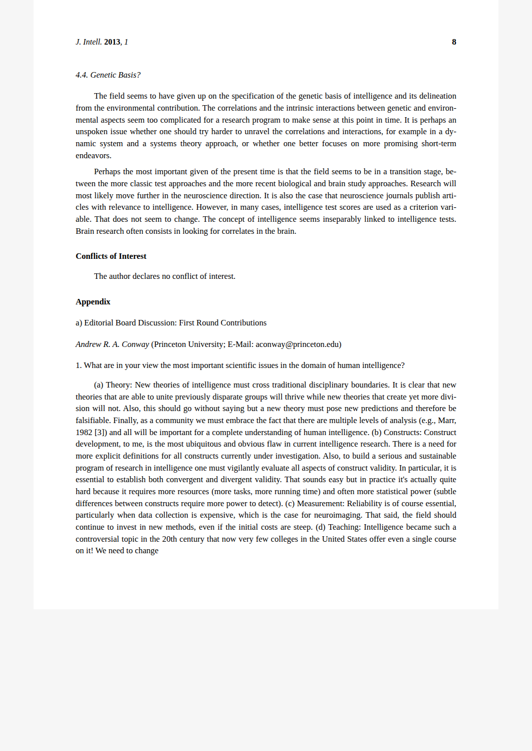J. Intell. 2013, 1 8
4.4. Genetic Basis?
The field seems to have given up on the specification of the genetic basis of intelligence and its delineation from the environmental contribution. The correlations and the intrinsic interactions between genetic and environmental aspects seem too complicated for a research program to make sense at this point in time. It is perhaps an unspoken issue whether one should try harder to unravel the correlations and interactions, for example in a dynamic system and a systems theory approach, or whether one better focuses on more promising short-term endeavors.
Perhaps the most important given of the present time is that the field seems to be in a transition stage, between the more classic test approaches and the more recent biological and brain study approaches. Research will most likely move further in the neuroscience direction. It is also the case that neuroscience journals publish articles with relevance to intelligence. However, in many cases, intelligence test scores are used as a criterion variable. That does not seem to change. The concept of intelligence seems inseparably linked to intelligence tests. Brain research often consists in looking for correlates in the brain.
Conflicts of Interest
The author declares no conflict of interest.
Appendix
a) Editorial Board Discussion: First Round Contributions
Andrew R. A. Conway (Princeton University; E-Mail: aconway@princeton.edu)
1. What are in your view the most important scientific issues in the domain of human intelligence?
(a) Theory: New theories of intelligence must cross traditional disciplinary boundaries. It is clear that new theories that are able to unite previously disparate groups will thrive while new theories that create yet more division will not. Also, this should go without saying but a new theory must pose new predictions and therefore be falsifiable. Finally, as a community we must embrace the fact that there are multiple levels of analysis (e.g., Marr, 1982 [3]) and all will be important for a complete understanding of human intelligence. (b) Constructs: Construct development, to me, is the most ubiquitous and obvious flaw in current intelligence research. There is a need for more explicit definitions for all constructs currently under investigation. Also, to build a serious and sustainable program of research in intelligence one must vigilantly evaluate all aspects of construct validity. In particular, it is essential to establish both convergent and divergent validity. That sounds easy but in practice it's actually quite hard because it requires more resources (more tasks, more running time) and often more statistical power (subtle differences between constructs require more power to detect). (c) Measurement: Reliability is of course essential, particularly when data collection is expensive, which is the case for neuroimaging. That said, the field should continue to invest in new methods, even if the initial costs are steep. (d) Teaching: Intelligence became such a controversial topic in the 20th century that now very few colleges in the United States offer even a single course on it! We need to change